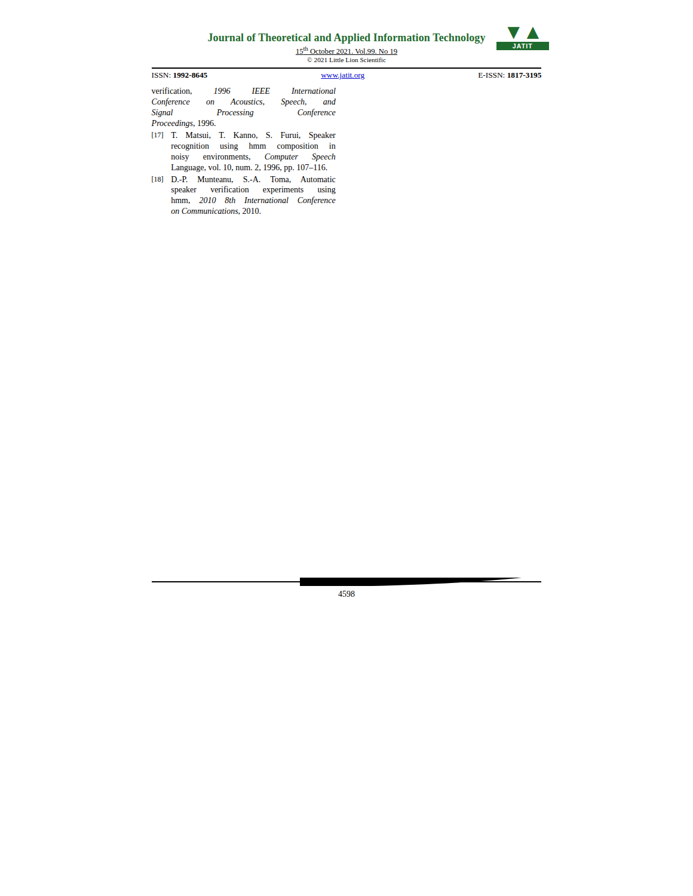▼▲
JATIT
Journal of Theoretical and Applied Information Technology
15th October 2021. Vol.99. No 19
© 2021 Little Lion Scientific
ISSN: 1992-8645
www.jatit.org
E-ISSN: 1817-3195
verification, 1996 IEEE International Conference on Acoustics, Speech, and Signal Processing Conference Proceedings, 1996.
[17]
T. Matsui, T. Kanno, S. Furui, Speaker recognition using hmm composition in noisy environments, Computer Speech Language, vol. 10, num. 2, 1996, pp. 107–116.
[18]
D.-P. Munteanu, S.-A. Toma, Automatic speaker verification experiments using hmm, 2010 8th International Conference on Communications, 2010.
4598